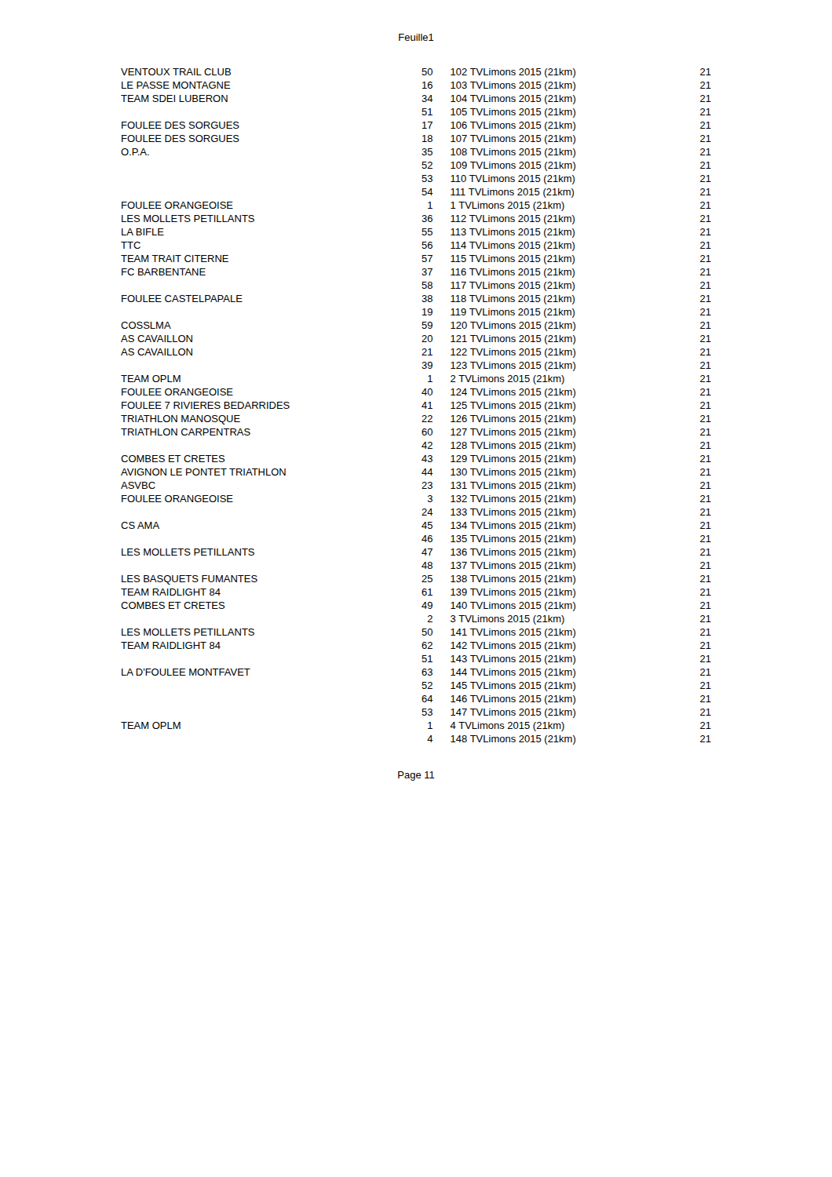Feuille1
| VENTOUX TRAIL CLUB | 50 | 102 TVLimons 2015 (21km) | 21 |
| LE PASSE MONTAGNE | 16 | 103 TVLimons 2015 (21km) | 21 |
| TEAM SDEI LUBERON | 34 | 104 TVLimons 2015 (21km) | 21 |
| | 51 | 105 TVLimons 2015 (21km) | 21 |
| FOULEE DES SORGUES | 17 | 106 TVLimons 2015 (21km) | 21 |
| FOULEE DES SORGUES | 18 | 107 TVLimons 2015 (21km) | 21 |
| O.P.A. | 35 | 108 TVLimons 2015 (21km) | 21 |
| | 52 | 109 TVLimons 2015 (21km) | 21 |
| | 53 | 110 TVLimons 2015 (21km) | 21 |
| | 54 | 111 TVLimons 2015 (21km) | 21 |
| FOULEE ORANGEOISE | 1 | 1 TVLimons 2015 (21km) | 21 |
| LES MOLLETS PETILLANTS | 36 | 112 TVLimons 2015 (21km) | 21 |
| LA BIFLE | 55 | 113 TVLimons 2015 (21km) | 21 |
| TTC | 56 | 114 TVLimons 2015 (21km) | 21 |
| TEAM TRAIT CITERNE | 57 | 115 TVLimons 2015 (21km) | 21 |
| FC BARBENTANE | 37 | 116 TVLimons 2015 (21km) | 21 |
| | 58 | 117 TVLimons 2015 (21km) | 21 |
| FOULEE CASTELPAPALE | 38 | 118 TVLimons 2015 (21km) | 21 |
| | 19 | 119 TVLimons 2015 (21km) | 21 |
| COSSLMA | 59 | 120 TVLimons 2015 (21km) | 21 |
| AS CAVAILLON | 20 | 121 TVLimons 2015 (21km) | 21 |
| AS CAVAILLON | 21 | 122 TVLimons 2015 (21km) | 21 |
| | 39 | 123 TVLimons 2015 (21km) | 21 |
| TEAM OPLM | 1 | 2 TVLimons 2015 (21km) | 21 |
| FOULEE ORANGEOISE | 40 | 124 TVLimons 2015 (21km) | 21 |
| FOULEE 7 RIVIERES BEDARRIDES | 41 | 125 TVLimons 2015 (21km) | 21 |
| TRIATHLON MANOSQUE | 22 | 126 TVLimons 2015 (21km) | 21 |
| TRIATHLON CARPENTRAS | 60 | 127 TVLimons 2015 (21km) | 21 |
| | 42 | 128 TVLimons 2015 (21km) | 21 |
| COMBES ET CRETES | 43 | 129 TVLimons 2015 (21km) | 21 |
| AVIGNON LE PONTET TRIATHLON | 44 | 130 TVLimons 2015 (21km) | 21 |
| ASVBC | 23 | 131 TVLimons 2015 (21km) | 21 |
| FOULEE ORANGEOISE | 3 | 132 TVLimons 2015 (21km) | 21 |
| | 24 | 133 TVLimons 2015 (21km) | 21 |
| CS AMA | 45 | 134 TVLimons 2015 (21km) | 21 |
| | 46 | 135 TVLimons 2015 (21km) | 21 |
| LES MOLLETS PETILLANTS | 47 | 136 TVLimons 2015 (21km) | 21 |
| | 48 | 137 TVLimons 2015 (21km) | 21 |
| LES BASQUETS FUMANTES | 25 | 138 TVLimons 2015 (21km) | 21 |
| TEAM RAIDLIGHT 84 | 61 | 139 TVLimons 2015 (21km) | 21 |
| COMBES ET CRETES | 49 | 140 TVLimons 2015 (21km) | 21 |
| | 2 | 3 TVLimons 2015 (21km) | 21 |
| LES MOLLETS PETILLANTS | 50 | 141 TVLimons 2015 (21km) | 21 |
| TEAM RAIDLIGHT 84 | 62 | 142 TVLimons 2015 (21km) | 21 |
| | 51 | 143 TVLimons 2015 (21km) | 21 |
| LA D'FOULEE MONTFAVET | 63 | 144 TVLimons 2015 (21km) | 21 |
| | 52 | 145 TVLimons 2015 (21km) | 21 |
| | 64 | 146 TVLimons 2015 (21km) | 21 |
| | 53 | 147 TVLimons 2015 (21km) | 21 |
| TEAM OPLM | 1 | 4 TVLimons 2015 (21km) | 21 |
| | 4 | 148 TVLimons 2015 (21km) | 21 |
Page 11